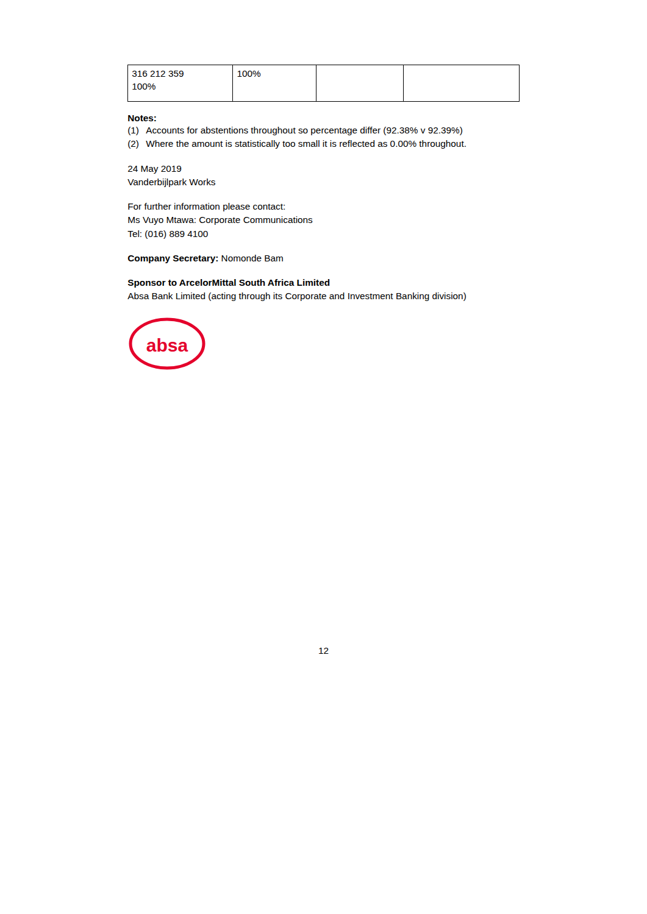| 316 212 359 100% | 100% | | |
Notes:
(1) Accounts for abstentions throughout so percentage differ (92.38% v 92.39%)
(2) Where the amount is statistically too small it is reflected as 0.00% throughout.
24 May 2019
Vanderbijlpark Works
For further information please contact:
Ms Vuyo Mtawa: Corporate Communications
Tel: (016) 889 4100
Company Secretary: Nomonde Bam
Sponsor to ArcelorMittal South Africa Limited
Absa Bank Limited (acting through its Corporate and Investment Banking division)
absa
12